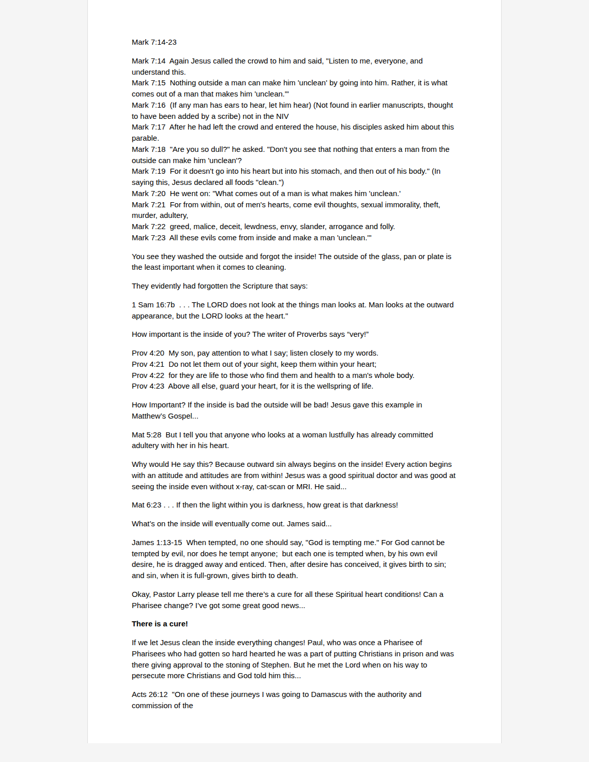Mark 7:14-23
Mark 7:14 Again Jesus called the crowd to him and said, "Listen to me, everyone, and understand this.
Mark 7:15 Nothing outside a man can make him 'unclean' by going into him. Rather, it is what comes out of a man that makes him 'unclean.'"
Mark 7:16 (If any man has ears to hear, let him hear) (Not found in earlier manuscripts, thought to have been added by a scribe) not in the NIV
Mark 7:17 After he had left the crowd and entered the house, his disciples asked him about this parable.
Mark 7:18 "Are you so dull?" he asked. "Don't you see that nothing that enters a man from the outside can make him 'unclean'?
Mark 7:19 For it doesn't go into his heart but into his stomach, and then out of his body." (In saying this, Jesus declared all foods "clean.")
Mark 7:20 He went on: "What comes out of a man is what makes him 'unclean.'
Mark 7:21 For from within, out of men's hearts, come evil thoughts, sexual immorality, theft, murder, adultery,
Mark 7:22 greed, malice, deceit, lewdness, envy, slander, arrogance and folly.
Mark 7:23 All these evils come from inside and make a man 'unclean.'"
You see they washed the outside and forgot the inside! The outside of the glass, pan or plate is the least important when it comes to cleaning.
They evidently had forgotten the Scripture that says:
1 Sam 16:7b . . . The LORD does not look at the things man looks at. Man looks at the outward appearance, but the LORD looks at the heart."
How important is the inside of you? The writer of Proverbs says “very!”
Prov 4:20 My son, pay attention to what I say; listen closely to my words.
Prov 4:21 Do not let them out of your sight, keep them within your heart;
Prov 4:22 for they are life to those who find them and health to a man's whole body.
Prov 4:23 Above all else, guard your heart, for it is the wellspring of life.
How Important? If the inside is bad the outside will be bad! Jesus gave this example in Matthew’s Gospel...
Mat 5:28 But I tell you that anyone who looks at a woman lustfully has already committed adultery with her in his heart.
Why would He say this? Because outward sin always begins on the inside! Every action begins with an attitude and attitudes are from within! Jesus was a good spiritual doctor and was good at seeing the inside even without x-ray, cat-scan or MRI. He said...
Mat 6:23 . . . If then the light within you is darkness, how great is that darkness!
What’s on the inside will eventually come out. James said...
James 1:13-15 When tempted, no one should say, "God is tempting me." For God cannot be tempted by evil, nor does he tempt anyone; but each one is tempted when, by his own evil desire, he is dragged away and enticed. Then, after desire has conceived, it gives birth to sin; and sin, when it is full-grown, gives birth to death.
Okay, Pastor Larry please tell me there’s a cure for all these Spiritual heart conditions! Can a Pharisee change? I’ve got some great good news...
There is a cure!
If we let Jesus clean the inside everything changes! Paul, who was once a Pharisee of Pharisees who had gotten so hard hearted he was a part of putting Christians in prison and was there giving approval to the stoning of Stephen. But he met the Lord when on his way to persecute more Christians and God told him this...
Acts 26:12 "On one of these journeys I was going to Damascus with the authority and commission of the